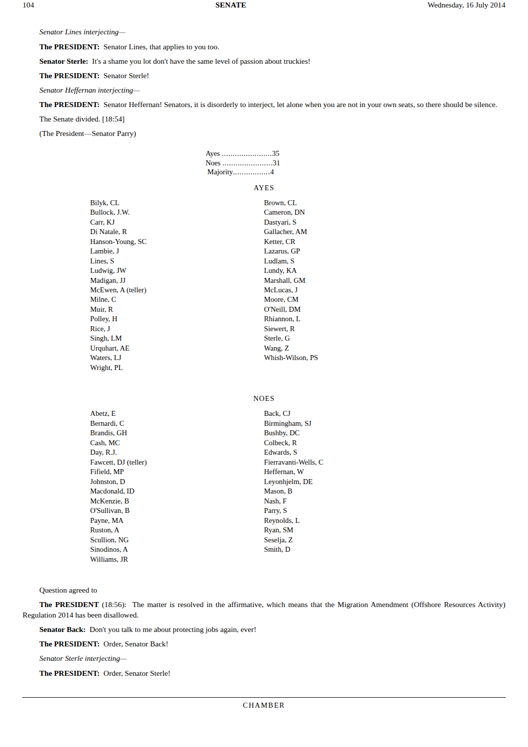104 SENATE Wednesday, 16 July 2014
Senator Lines interjecting—
The PRESIDENT: Senator Lines, that applies to you too.
Senator Sterle: It's a shame you lot don't have the same level of passion about truckies!
The PRESIDENT: Senator Sterle!
Senator Heffernan interjecting—
The PRESIDENT: Senator Heffernan! Senators, it is disorderly to interject, let alone when you are not in your own seats, so there should be silence.
The Senate divided. [18:54]
(The President—Senator Parry)
Ayes ....................... 35
Noes ....................... 31
Majority................. 4
AYES
| Bilyk, CL | Brown, CL |
| Bullock, J.W. | Cameron, DN |
| Carr, KJ | Dastyari, S |
| Di Natale, R | Gallacher, AM |
| Hanson-Young, SC | Ketter, CR |
| Lambie, J | Lazarus, GP |
| Lines, S | Ludlam, S |
| Ludwig, JW | Lundy, KA |
| Madigan, JJ | Marshall, GM |
| McEwen, A (teller) | McLucas, J |
| Milne, C | Moore, CM |
| Muir, R | O'Neill, DM |
| Polley, H | Rhiannon, L |
| Rice, J | Siewert, R |
| Singh, LM | Sterle, G |
| Urquhart, AE | Wang, Z |
| Waters, LJ | Whish-Wilson, PS |
| Wright, PL | |
NOES
| Abetz, E | Back, CJ |
| Bernardi, C | Birmingham, SJ |
| Brandis, GH | Bushby, DC |
| Cash, MC | Colbeck, R |
| Day, R.J. | Edwards, S |
| Fawcett, DJ (teller) | Fierravanti-Wells, C |
| Fifield, MP | Heffernan, W |
| Johnston, D | Leyonhjelm, DE |
| Macdonald, ID | Mason, B |
| McKenzie, B | Nash, F |
| O'Sullivan, B | Parry, S |
| Payne, MA | Reynolds, L |
| Ruston, A | Ryan, SM |
| Scullion, NG | Seselja, Z |
| Sinodinos, A | Smith, D |
| Williams, JR | |
Question agreed to
The PRESIDENT (18:56): The matter is resolved in the affirmative, which means that the Migration Amendment (Offshore Resources Activity) Regulation 2014 has been disallowed.
Senator Back: Don't you talk to me about protecting jobs again, ever!
The PRESIDENT: Order, Senator Back!
Senator Sterle interjecting—
The PRESIDENT: Order, Senator Sterle!
CHAMBER